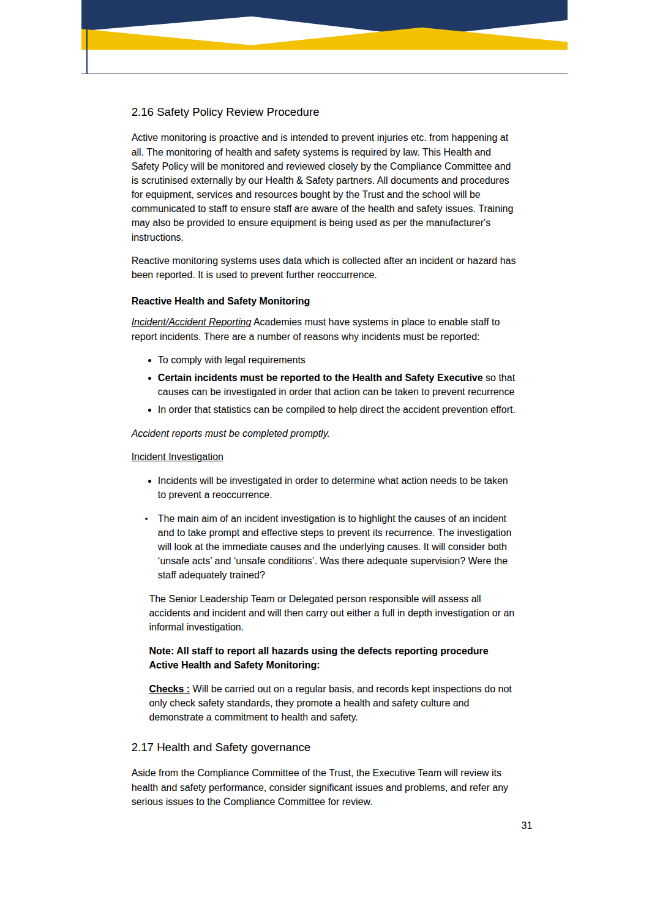2.16 Safety Policy Review Procedure
Active monitoring is proactive and is intended to prevent injuries etc. from happening at all. The monitoring of health and safety systems is required by law. This Health and Safety Policy will be monitored and reviewed closely by the Compliance Committee and is scrutinised externally by our Health & Safety partners. All documents and procedures for equipment, services and resources bought by the Trust and the school will be communicated to staff to ensure staff are aware of the health and safety issues. Training may also be provided to ensure equipment is being used as per the manufacturer's instructions.
Reactive monitoring systems uses data which is collected after an incident or hazard has been reported. It is used to prevent further reoccurrence.
Reactive Health and Safety Monitoring
Incident/Accident Reporting Academies must have systems in place to enable staff to report incidents. There are a number of reasons why incidents must be reported:
To comply with legal requirements
Certain incidents must be reported to the Health and Safety Executive so that causes can be investigated in order that action can be taken to prevent recurrence
In order that statistics can be compiled to help direct the accident prevention effort.
Accident reports must be completed promptly.
Incident Investigation
Incidents will be investigated in order to determine what action needs to be taken to prevent a reoccurrence.
The main aim of an incident investigation is to highlight the causes of an incident and to take prompt and effective steps to prevent its recurrence. The investigation will look at the immediate causes and the underlying causes. It will consider both ‘unsafe acts’ and ‘unsafe conditions’. Was there adequate supervision? Were the staff adequately trained?
The Senior Leadership Team or Delegated person responsible will assess all accidents and incident and will then carry out either a full in depth investigation or an informal investigation.
Note: All staff to report all hazards using the defects reporting procedure
Active Health and Safety Monitoring:
Checks : Will be carried out on a regular basis, and records kept inspections do not only check safety standards, they promote a health and safety culture and demonstrate a commitment to health and safety.
2.17 Health and Safety governance
Aside from the Compliance Committee of the Trust, the Executive Team will review its health and safety performance, consider significant issues and problems, and refer any serious issues to the Compliance Committee for review.
31